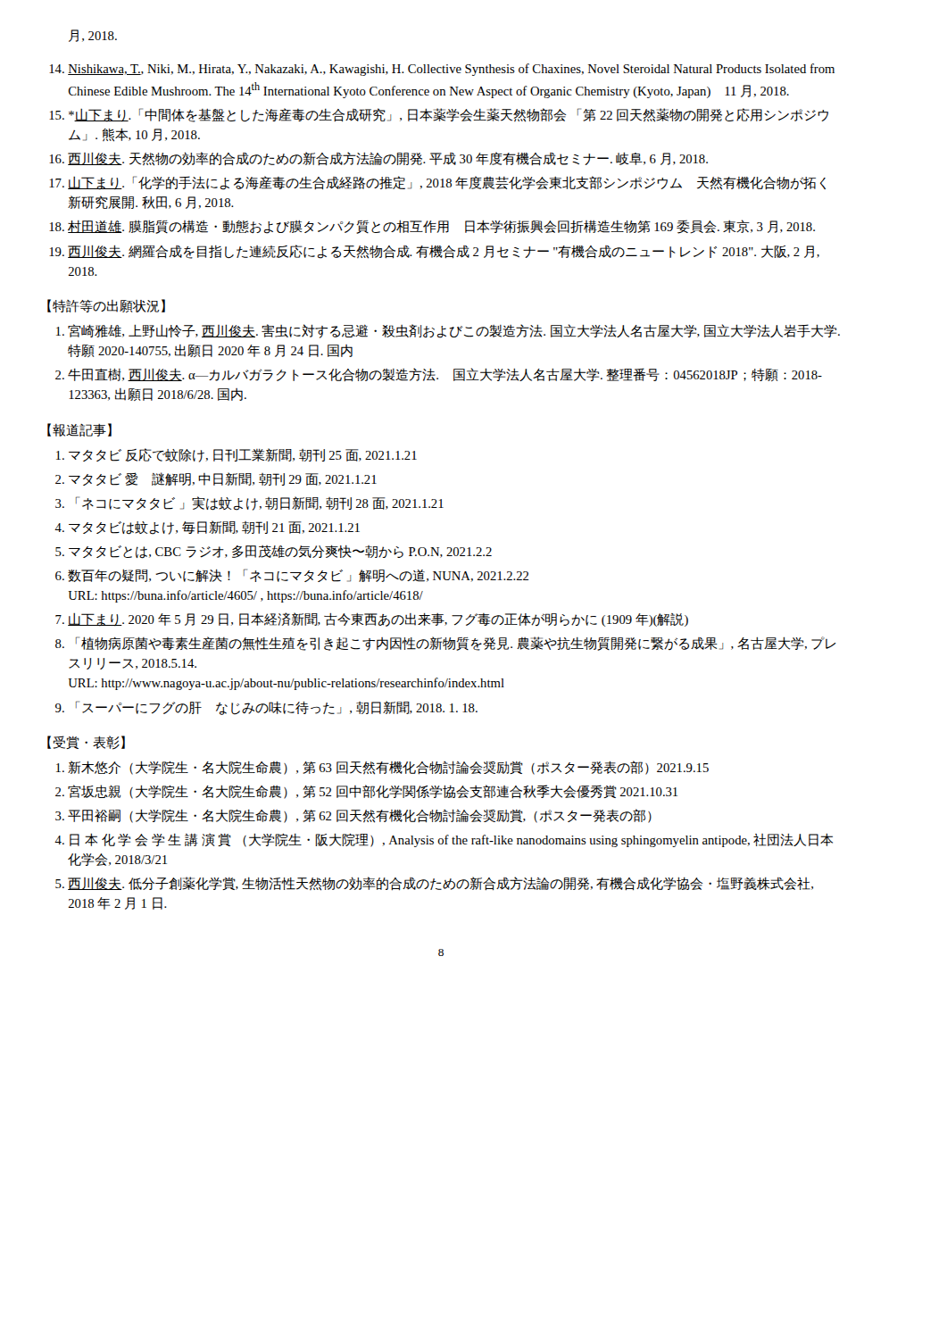月, 2018.
Nishikawa, T., Niki, M., Hirata, Y., Nakazaki, A., Kawagishi, H. Collective Synthesis of Chaxines, Novel Steroidal Natural Products Isolated from Chinese Edible Mushroom. The 14th International Kyoto Conference on New Aspect of Organic Chemistry (Kyoto, Japan)　11 月, 2018.
*山下まり.「中間体を基盤とした海産毒の生合成研究」, 日本薬学会生薬天然物部会 「第 22 回天然薬物の開発と応用シンポジウム」. 熊本, 10 月, 2018.
西川俊夫. 天然物の効率的合成のための新合成方法論の開発. 平成 30 年度有機合成セミナー. 岐阜, 6 月, 2018.
山下まり.「化学的手法による海産毒の生合成経路の推定」, 2018 年度農芸化学会東北支部シンポジウム　天然有機化合物が拓く新研究展開. 秋田, 6 月, 2018.
村田道雄. 膜脂質の構造・動態および膜タンパク質との相互作用　日本学術振興会回折構造生物第 169 委員会. 東京, 3 月, 2018.
西川俊夫. 網羅合成を目指した連続反応による天然物合成. 有機合成 2 月セミナー "有機合成のニュートレンド 2018". 大阪, 2 月, 2018.
【特許等の出願状況】
宮崎雅雄, 上野山怜子, 西川俊夫. 害虫に対する忌避・殺虫剤およびこの製造方法. 国立大学法人名古屋大学, 国立大学法人岩手大学. 特願 2020-140755, 出願日 2020 年 8 月 24 日. 国内
牛田直樹, 西川俊夫. α—カルバガラクトース化合物の製造方法.　国立大学法人名古屋大学. 整理番号：04562018JP；特願：2018-123363, 出願日 2018/6/28. 国内.
【報道記事】
マタタビ 反応で蚊除け, 日刊工業新聞, 朝刊 25 面, 2021.1.21
マタタビ 愛　謎解明, 中日新聞, 朝刊 29 面, 2021.1.21
「ネコにマタタビ 」実は蚊よけ, 朝日新聞, 朝刊 28 面, 2021.1.21
マタタビは蚊よけ, 毎日新聞, 朝刊 21 面, 2021.1.21
マタタビとは, CBC ラジオ, 多田茂雄の気分爽快〜朝から P.O.N, 2021.2.2
数百年の疑問, ついに解決！「ネコにマタタビ 」解明への道, NUNA, 2021.2.22
URL: https://buna.info/article/4605/ , https://buna.info/article/4618/
山下まり. 2020 年 5 月 29 日, 日本経済新聞, 古今東西あの出来事, フグ毒の正体が明らかに (1909 年)(解説)
「植物病原菌や毒素生産菌の無性生殖を引き起こす内因性の新物質を発見. 農薬や抗生物質開発に繋がる成果」, 名古屋大学, プレスリリース, 2018.5.14.
URL: http://www.nagoya-u.ac.jp/about-nu/public-relations/researchinfo/index.html
「スーパーにフグの肝　なじみの味に待った」, 朝日新聞, 2018. 1. 18.
【受賞・表彰】
新木悠介（大学院生・名大院生命農）, 第 63 回天然有機化合物討論会奨励賞（ポスター発表の部）2021.9.15
宮坂忠親（大学院生・名大院生命農）, 第 52 回中部化学関係学協会支部連合秋季大会優秀賞 2021.10.31
平田裕嗣（大学院生・名大院生命農）, 第 62 回天然有機化合物討論会奨励賞,（ポスター発表の部）
日 本 化 学 会 学 生 講 演 賞 （大学院生・阪大院理）, Analysis of the raft-like nanodomains using sphingomyelin antipode, 社団法人日本化学会, 2018/3/21
西川俊夫. 低分子創薬化学賞, 生物活性天然物の効率的合成のための新合成方法論の開発, 有機合成化学協会・塩野義株式会社, 2018 年 2 月 1 日.
8